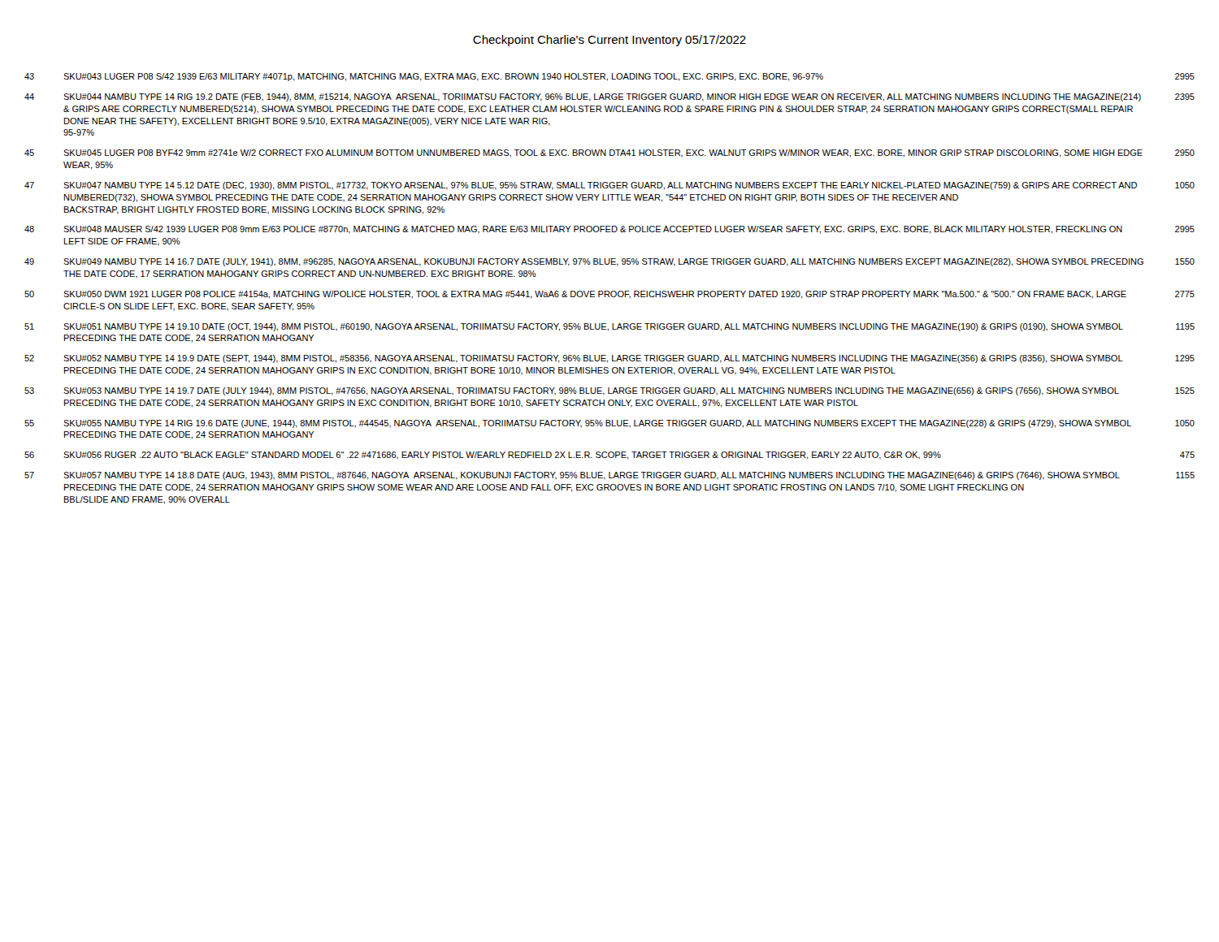Checkpoint Charlie's Current Inventory 05/17/2022
| 43 | SKU#043 LUGER P08 S/42 1939 E/63 MILITARY #4071p, MATCHING, MATCHING MAG, EXTRA MAG, EXC. BROWN 1940 HOLSTER, LOADING TOOL, EXC. GRIPS, EXC. BORE, 96-97% | 2995 |
| 44 | SKU#044 NAMBU TYPE 14 RIG 19.2 DATE (FEB, 1944), 8MM, #15214, NAGOYA ARSENAL, TORIIMATSU FACTORY, 96% BLUE, LARGE TRIGGER GUARD, MINOR HIGH EDGE WEAR ON RECEIVER, ALL MATCHING NUMBERS INCLUDING THE MAGAZINE(214) & GRIPS ARE CORRECTLY NUMBERED(5214), SHOWA SYMBOL PRECEDING THE DATE CODE, EXC LEATHER CLAM HOLSTER W/CLEANING ROD & SPARE FIRING PIN & SHOULDER STRAP, 24 SERRATION MAHOGANY GRIPS CORRECT(SMALL REPAIR DONE NEAR THE SAFETY), EXCELLENT BRIGHT BORE 9.5/10, EXTRA MAGAZINE(005), VERY NICE LATE WAR RIG, 95-97% | 2395 |
| 45 | SKU#045 LUGER P08 BYF42 9mm #2741e W/2 CORRECT FXO ALUMINUM BOTTOM UNNUMBERED MAGS, TOOL & EXC. BROWN DTA41 HOLSTER, EXC. WALNUT GRIPS W/MINOR WEAR, EXC. BORE, MINOR GRIP STRAP DISCOLORING, SOME HIGH EDGE WEAR, 95% | 2950 |
| 47 | SKU#047 NAMBU TYPE 14 5.12 DATE (DEC, 1930), 8MM PISTOL, #17732, TOKYO ARSENAL, 97% BLUE, 95% STRAW, SMALL TRIGGER GUARD, ALL MATCHING NUMBERS EXCEPT THE EARLY NICKEL-PLATED MAGAZINE(759) & GRIPS ARE CORRECT AND NUMBERED(732), SHOWA SYMBOL PRECEDING THE DATE CODE, 24 SERRATION MAHOGANY GRIPS CORRECT SHOW VERY LITTLE WEAR, "544" ETCHED ON RIGHT GRIP, BOTH SIDES OF THE RECEIVER AND BACKSTRAP, BRIGHT LIGHTLY FROSTED BORE, MISSING LOCKING BLOCK SPRING, 92% | 1050 |
| 48 | SKU#048 MAUSER S/42 1939 LUGER P08 9mm E/63 POLICE #8770n, MATCHING & MATCHED MAG, RARE E/63 MILITARY PROOFED & POLICE ACCEPTED LUGER W/SEAR SAFETY, EXC. GRIPS, EXC. BORE, BLACK MILITARY HOLSTER, FRECKLING ON LEFT SIDE OF FRAME, 90% | 2995 |
| 49 | SKU#049 NAMBU TYPE 14 16.7 DATE (JULY, 1941), 8MM, #96285, NAGOYA ARSENAL, KOKUBUNJI FACTORY ASSEMBLY, 97% BLUE, 95% STRAW, LARGE TRIGGER GUARD, ALL MATCHING NUMBERS EXCEPT MAGAZINE(282), SHOWA SYMBOL PRECEDING THE DATE CODE, 17 SERRATION MAHOGANY GRIPS CORRECT AND UN-NUMBERED. EXC BRIGHT BORE. 98% | 1550 |
| 50 | SKU#050 DWM 1921 LUGER P08 POLICE #4154a, MATCHING W/POLICE HOLSTER, TOOL & EXTRA MAG #5441, WaA6 & DOVE PROOF, REICHSWEHR PROPERTY DATED 1920, GRIP STRAP PROPERTY MARK "Ma.500." & "500." ON FRAME BACK, LARGE CIRCLE-S ON SLIDE LEFT, EXC. BORE, SEAR SAFETY, 95% | 2775 |
| 51 | SKU#051 NAMBU TYPE 14 19.10 DATE (OCT, 1944), 8MM PISTOL, #60190, NAGOYA ARSENAL, TORIIMATSU FACTORY, 95% BLUE, LARGE TRIGGER GUARD, ALL MATCHING NUMBERS INCLUDING THE MAGAZINE(190) & GRIPS (0190), SHOWA SYMBOL PRECEDING THE DATE CODE, 24 SERRATION MAHOGANY | 1195 |
| 52 | SKU#052 NAMBU TYPE 14 19.9 DATE (SEPT, 1944), 8MM PISTOL, #58356, NAGOYA ARSENAL, TORIIMATSU FACTORY, 96% BLUE, LARGE TRIGGER GUARD, ALL MATCHING NUMBERS INCLUDING THE MAGAZINE(356) & GRIPS (8356), SHOWA SYMBOL PRECEDING THE DATE CODE, 24 SERRATION MAHOGANY GRIPS IN EXC CONDITION, BRIGHT BORE 10/10, MINOR BLEMISHES ON EXTERIOR, OVERALL VG, 94%, EXCELLENT LATE WAR PISTOL | 1295 |
| 53 | SKU#053 NAMBU TYPE 14 19.7 DATE (JULY 1944), 8MM PISTOL, #47656, NAGOYA ARSENAL, TORIIMATSU FACTORY, 98% BLUE, LARGE TRIGGER GUARD, ALL MATCHING NUMBERS INCLUDING THE MAGAZINE(656) & GRIPS (7656), SHOWA SYMBOL PRECEDING THE DATE CODE, 24 SERRATION MAHOGANY GRIPS IN EXC CONDITION, BRIGHT BORE 10/10, SAFETY SCRATCH ONLY, EXC OVERALL, 97%, EXCELLENT LATE WAR PISTOL | 1525 |
| 55 | SKU#055 NAMBU TYPE 14 RIG 19.6 DATE (JUNE, 1944), 8MM PISTOL, #44545, NAGOYA ARSENAL, TORIIMATSU FACTORY, 95% BLUE, LARGE TRIGGER GUARD, ALL MATCHING NUMBERS EXCEPT THE MAGAZINE(228) & GRIPS (4729), SHOWA SYMBOL PRECEDING THE DATE CODE, 24 SERRATION MAHOGANY | 1050 |
| 56 | SKU#056 RUGER .22 AUTO "BLACK EAGLE" STANDARD MODEL 6" .22 #471686, EARLY PISTOL W/EARLY REDFIELD 2X L.E.R. SCOPE, TARGET TRIGGER & ORIGINAL TRIGGER, EARLY 22 AUTO, C&R OK, 99% | 475 |
| 57 | SKU#057 NAMBU TYPE 14 18.8 DATE (AUG, 1943), 8MM PISTOL, #87646, NAGOYA ARSENAL, KOKUBUNJI FACTORY, 95% BLUE, LARGE TRIGGER GUARD, ALL MATCHING NUMBERS INCLUDING THE MAGAZINE(646) & GRIPS (7646), SHOWA SYMBOL PRECEDING THE DATE CODE, 24 SERRATION MAHOGANY GRIPS SHOW SOME WEAR AND ARE LOOSE AND FALL OFF, EXC GROOVES IN BORE AND LIGHT SPORATIC FROSTING ON LANDS 7/10, SOME LIGHT FRECKLING ON BBL/SLIDE AND FRAME, 90% OVERALL | 1155 |